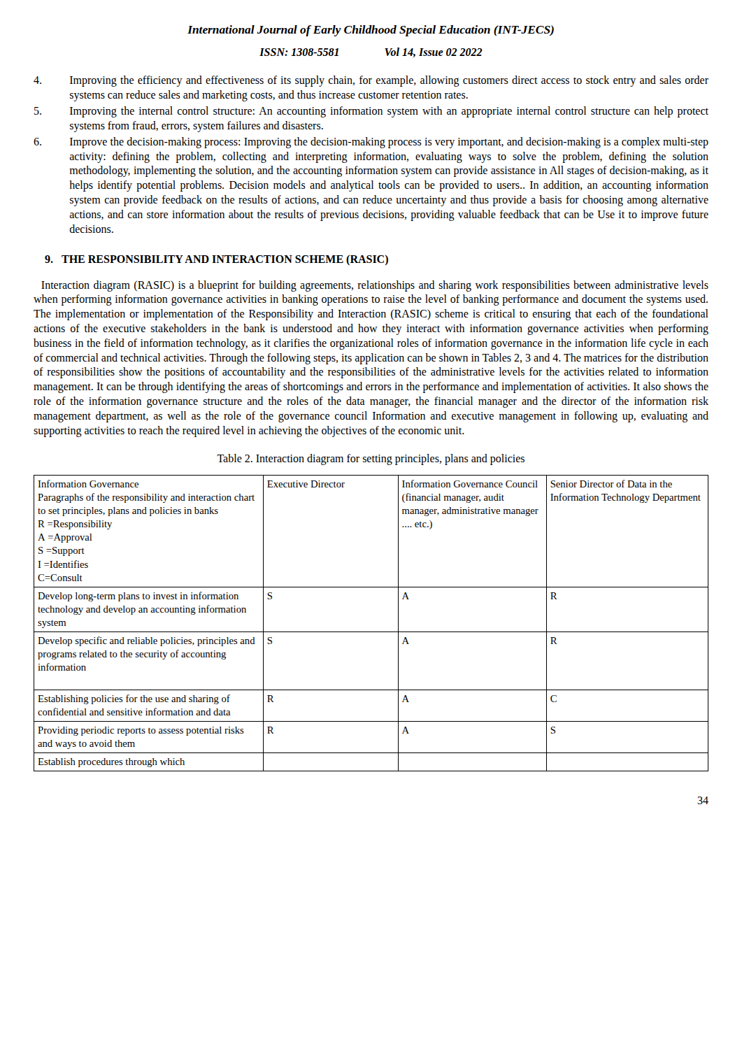International Journal of Early Childhood Special Education (INT-JECS)
ISSN: 1308-5581 Vol 14, Issue 02 2022
4. Improving the efficiency and effectiveness of its supply chain, for example, allowing customers direct access to stock entry and sales order systems can reduce sales and marketing costs, and thus increase customer retention rates.
5. Improving the internal control structure: An accounting information system with an appropriate internal control structure can help protect systems from fraud, errors, system failures and disasters.
6. Improve the decision-making process: Improving the decision-making process is very important, and decision-making is a complex multi-step activity: defining the problem, collecting and interpreting information, evaluating ways to solve the problem, defining the solution methodology, implementing the solution, and the accounting information system can provide assistance in All stages of decision-making, as it helps identify potential problems. Decision models and analytical tools can be provided to users.. In addition, an accounting information system can provide feedback on the results of actions, and can reduce uncertainty and thus provide a basis for choosing among alternative actions, and can store information about the results of previous decisions, providing valuable feedback that can be Use it to improve future decisions.
9. THE RESPONSIBILITY AND INTERACTION SCHEME (RASIC)
Interaction diagram (RASIC) is a blueprint for building agreements, relationships and sharing work responsibilities between administrative levels when performing information governance activities in banking operations to raise the level of banking performance and document the systems used. The implementation or implementation of the Responsibility and Interaction (RASIC) scheme is critical to ensuring that each of the foundational actions of the executive stakeholders in the bank is understood and how they interact with information governance activities when performing business in the field of information technology, as it clarifies the organizational roles of information governance in the information life cycle in each of commercial and technical activities. Through the following steps, its application can be shown in Tables 2, 3 and 4. The matrices for the distribution of responsibilities show the positions of accountability and the responsibilities of the administrative levels for the activities related to information management. It can be through identifying the areas of shortcomings and errors in the performance and implementation of activities. It also shows the role of the information governance structure and the roles of the data manager, the financial manager and the director of the information risk management department, as well as the role of the governance council Information and executive management in following up, evaluating and supporting activities to reach the required level in achieving the objectives of the economic unit.
Table 2. Interaction diagram for setting principles, plans and policies
| Information Governance Paragraphs of the responsibility and interaction chart to set principles, plans and policies in banks R =Responsibility A =Approval S =Support I =Identifies C=Consult | Executive Director | Information Governance Council (financial manager, audit manager, administrative manager .... etc.) | Senior Director of Data in the Information Technology Department |
| Develop long-term plans to invest in information technology and develop an accounting information system | S | A | R |
| Develop specific and reliable policies, principles and programs related to the security of accounting information | S | A | R |
| Establishing policies for the use and sharing of confidential and sensitive information and data | R | A | C |
| Providing periodic reports to assess potential risks and ways to avoid them | R | A | S |
| Establish procedures through which | | | |
34